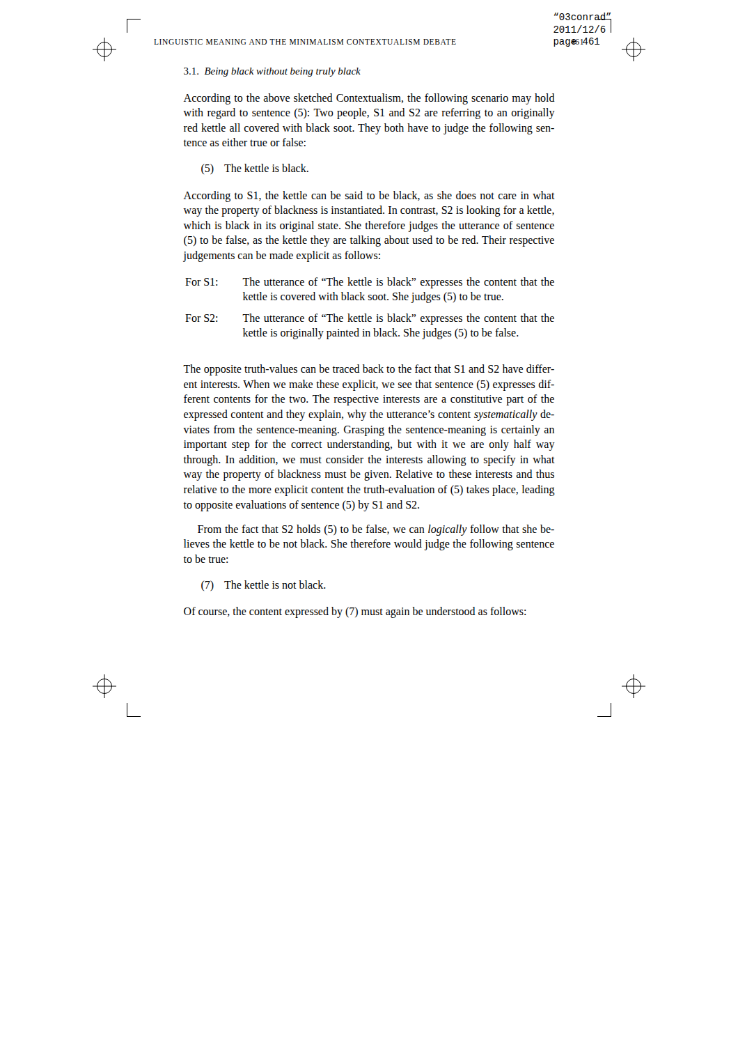“03conrad”
2011/12/6
page 461
Linguistic meaning and the minimalism contextualism debate 461
3.1. Being black without being truly black
According to the above sketched Contextualism, the following scenario may hold with regard to sentence (5): Two people, S1 and S2 are referring to an originally red kettle all covered with black soot. They both have to judge the following sentence as either true or false:
(5) The kettle is black.
According to S1, the kettle can be said to be black, as she does not care in what way the property of blackness is instantiated. In contrast, S2 is looking for a kettle, which is black in its original state. She therefore judges the utterance of sentence (5) to be false, as the kettle they are talking about used to be red. Their respective judgements can be made explicit as follows:
| For S1: | The utterance of “The kettle is black” expresses the content that the kettle is covered with black soot. She judges (5) to be true. |
| For S2: | The utterance of “The kettle is black” expresses the content that the kettle is originally painted in black. She judges (5) to be false. |
The opposite truth-values can be traced back to the fact that S1 and S2 have different interests. When we make these explicit, we see that sentence (5) expresses different contents for the two. The respective interests are a constitutive part of the expressed content and they explain, why the utterance’s content systematically deviates from the sentence-meaning. Grasping the sentence-meaning is certainly an important step for the correct understanding, but with it we are only half way through. In addition, we must consider the interests allowing to specify in what way the property of blackness must be given. Relative to these interests and thus relative to the more explicit content the truth-evaluation of (5) takes place, leading to opposite evaluations of sentence (5) by S1 and S2.
From the fact that S2 holds (5) to be false, we can logically follow that she believes the kettle to be not black. She therefore would judge the following sentence to be true:
(7) The kettle is not black.
Of course, the content expressed by (7) must again be understood as follows: